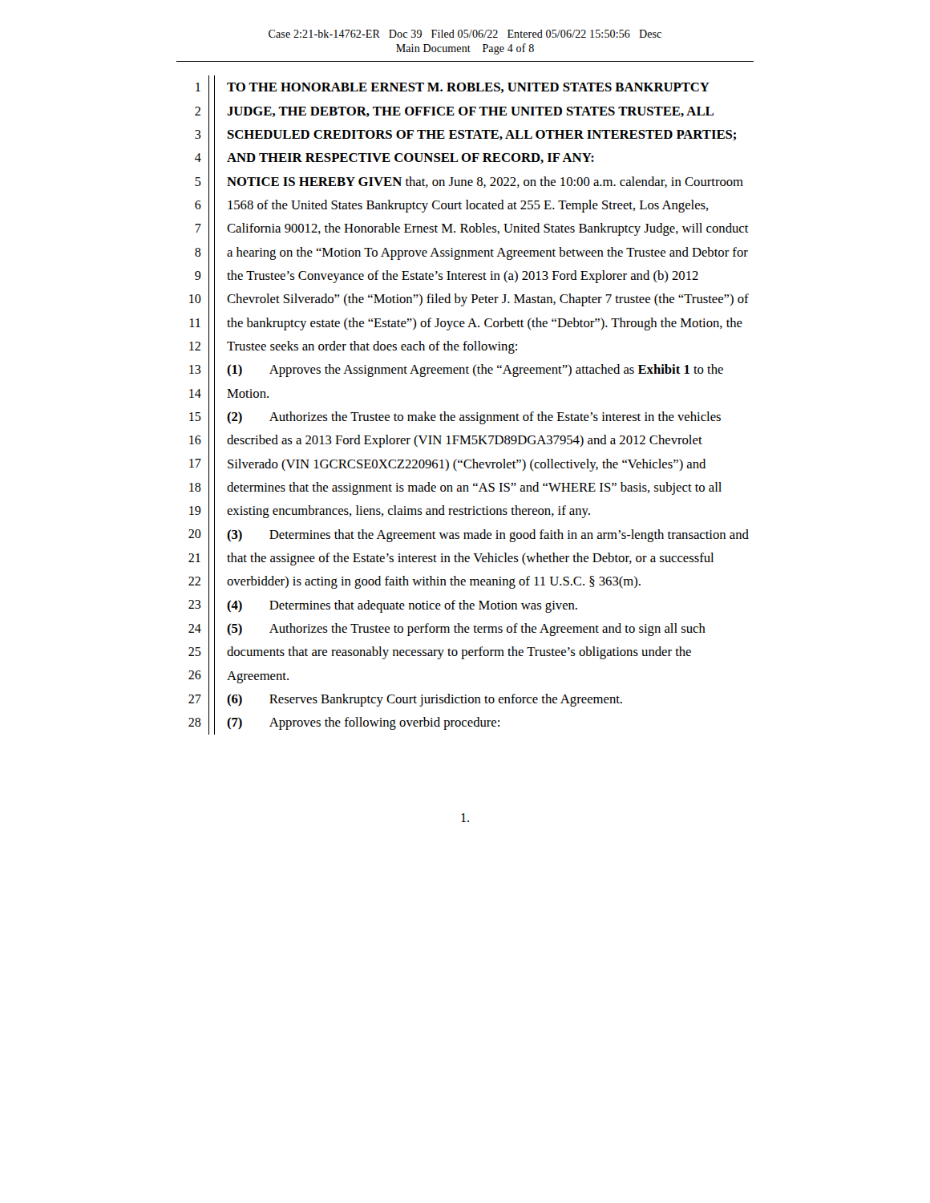Case 2:21-bk-14762-ER Doc 39 Filed 05/06/22 Entered 05/06/22 15:50:56 Desc Main Document Page 4 of 8
1
2
3
4
5
6
7
8
9
10
11
12
13
14
15
16
17
18
19
20
21
22
23
24
25
26
27
28
TO THE HONORABLE ERNEST M. ROBLES, UNITED STATES BANKRUPTCY JUDGE, THE DEBTOR, THE OFFICE OF THE UNITED STATES TRUSTEE, ALL SCHEDULED CREDITORS OF THE ESTATE, ALL OTHER INTERESTED PARTIES; AND THEIR RESPECTIVE COUNSEL OF RECORD, IF ANY:
NOTICE IS HEREBY GIVEN that, on June 8, 2022, on the 10:00 a.m. calendar, in Courtroom 1568 of the United States Bankruptcy Court located at 255 E. Temple Street, Los Angeles, California 90012, the Honorable Ernest M. Robles, United States Bankruptcy Judge, will conduct a hearing on the “Motion To Approve Assignment Agreement between the Trustee and Debtor for the Trustee’s Conveyance of the Estate’s Interest in (a) 2013 Ford Explorer and (b) 2012 Chevrolet Silverado” (the “Motion”) filed by Peter J. Mastan, Chapter 7 trustee (the “Trustee”) of the bankruptcy estate (the “Estate”) of Joyce A. Corbett (the “Debtor”). Through the Motion, the Trustee seeks an order that does each of the following:
(1) Approves the Assignment Agreement (the “Agreement”) attached as Exhibit 1 to the Motion.
(2) Authorizes the Trustee to make the assignment of the Estate’s interest in the vehicles described as a 2013 Ford Explorer (VIN 1FM5K7D89DGA37954) and a 2012 Chevrolet Silverado (VIN 1GCRCSE0XCZ220961) (“Chevrolet”) (collectively, the “Vehicles”) and determines that the assignment is made on an “AS IS” and “WHERE IS” basis, subject to all existing encumbrances, liens, claims and restrictions thereon, if any.
(3) Determines that the Agreement was made in good faith in an arm’s-length transaction and that the assignee of the Estate’s interest in the Vehicles (whether the Debtor, or a successful overbidder) is acting in good faith within the meaning of 11 U.S.C. § 363(m).
(4) Determines that adequate notice of the Motion was given.
(5) Authorizes the Trustee to perform the terms of the Agreement and to sign all such documents that are reasonably necessary to perform the Trustee’s obligations under the Agreement.
(6) Reserves Bankruptcy Court jurisdiction to enforce the Agreement.
(7) Approves the following overbid procedure:
1.